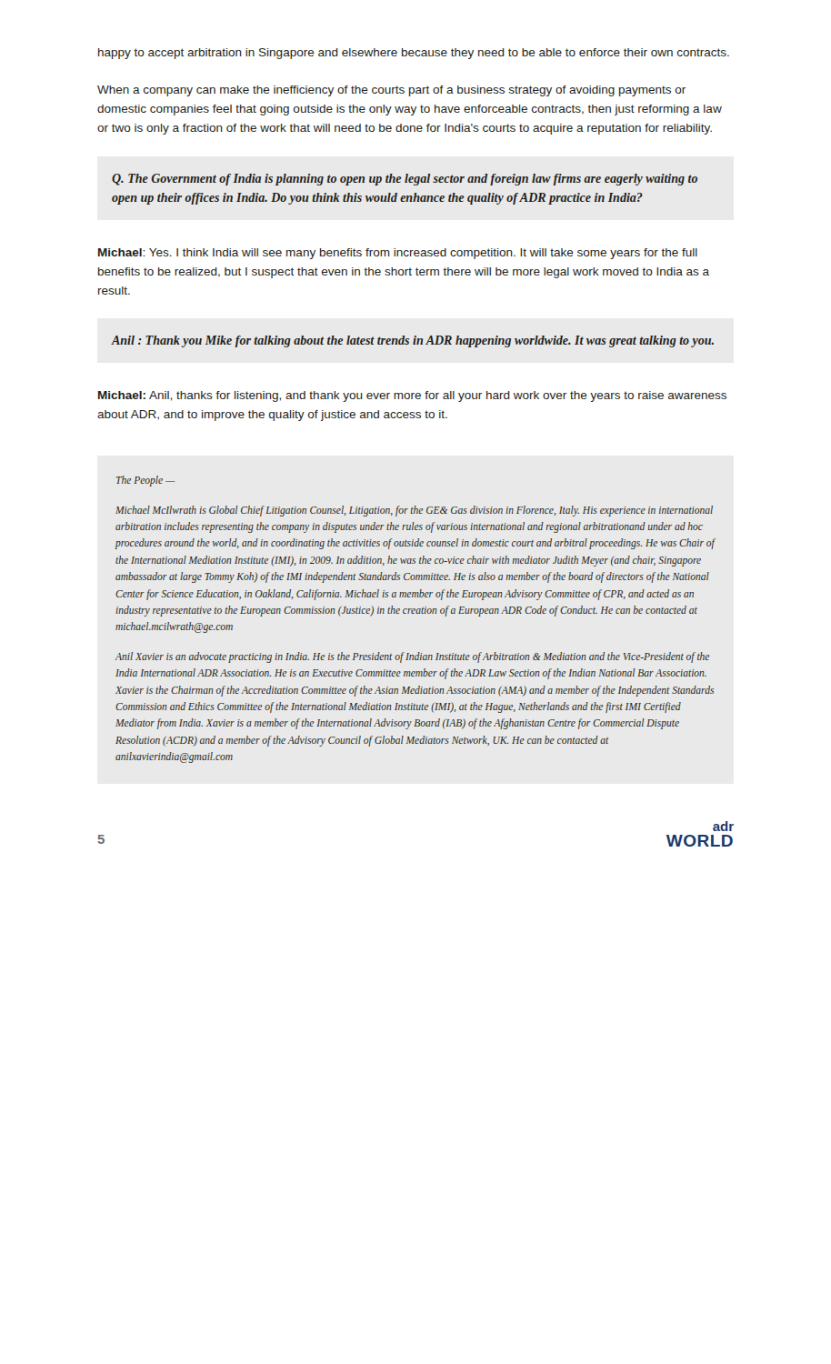happy to accept arbitration in Singapore and elsewhere because they need to be able to enforce their own contracts.
When a company can make the inefficiency of the courts part of a business strategy of avoiding payments or domestic companies feel that going outside is the only way to have enforceable contracts, then just reforming a law or two is only a fraction of the work that will need to be done for India's courts to acquire a reputation for reliability.
Q. The Government of India is planning to open up the legal sector and foreign law firms are eagerly waiting to open up their offices in India. Do you think this would enhance the quality of ADR practice in India?
Michael: Yes. I think India will see many benefits from increased competition. It will take some years for the full benefits to be realized, but I suspect that even in the short term there will be more legal work moved to India as a result.
Anil : Thank you Mike for talking about the latest trends in ADR happening worldwide. It was great talking to you.
Michael: Anil, thanks for listening, and thank you ever more for all your hard work over the years to raise awareness about ADR, and to improve the quality of justice and access to it.
The People —
Michael McIlwrath is Global Chief Litigation Counsel, Litigation, for the GE& Gas division in Florence, Italy. His experience in international arbitration includes representing the company in disputes under the rules of various international and regional arbitrationand under ad hoc procedures around the world, and in coordinating the activities of outside counsel in domestic court and arbitral proceedings. He was Chair of the International Mediation Institute (IMI), in 2009. In addition, he was the co-vice chair with mediator Judith Meyer (and chair, Singapore ambassador at large Tommy Koh) of the IMI independent Standards Committee. He is also a member of the board of directors of the National Center for Science Education, in Oakland, California. Michael is a member of the European Advisory Committee of CPR, and acted as an industry representative to the European Commission (Justice) in the creation of a European ADR Code of Conduct. He can be contacted at michael.mcilwrath@ge.com
Anil Xavier is an advocate practicing in India. He is the President of Indian Institute of Arbitration & Mediation and the Vice-President of the India International ADR Association. He is an Executive Committee member of the ADR Law Section of the Indian National Bar Association. Xavier is the Chairman of the Accreditation Committee of the Asian Mediation Association (AMA) and a member of the Independent Standards Commission and Ethics Committee of the International Mediation Institute (IMI), at the Hague, Netherlands and the first IMI Certified Mediator from India. Xavier is a member of the International Advisory Board (IAB) of the Afghanistan Centre for Commercial Dispute Resolution (ACDR) and a member of the Advisory Council of Global Mediators Network, UK. He can be contacted at anilxavierindia@gmail.com
5
adr WORLD